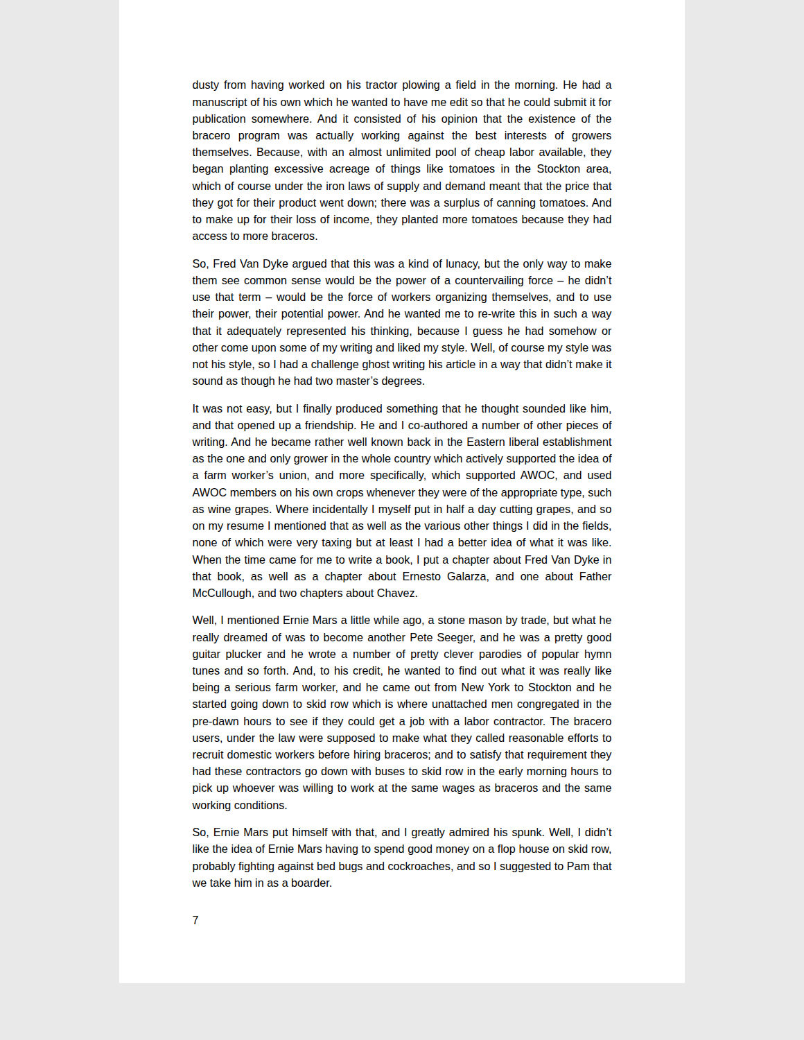dusty from having worked on his tractor plowing a field in the morning. He had a manuscript of his own which he wanted to have me edit so that he could submit it for publication somewhere. And it consisted of his opinion that the existence of the bracero program was actually working against the best interests of growers themselves. Because, with an almost unlimited pool of cheap labor available, they began planting excessive acreage of things like tomatoes in the Stockton area, which of course under the iron laws of supply and demand meant that the price that they got for their product went down; there was a surplus of canning tomatoes. And to make up for their loss of income, they planted more tomatoes because they had access to more braceros.
So, Fred Van Dyke argued that this was a kind of lunacy, but the only way to make them see common sense would be the power of a countervailing force – he didn’t use that term – would be the force of workers organizing themselves, and to use their power, their potential power. And he wanted me to re-write this in such a way that it adequately represented his thinking, because I guess he had somehow or other come upon some of my writing and liked my style. Well, of course my style was not his style, so I had a challenge ghost writing his article in a way that didn’t make it sound as though he had two master’s degrees.
It was not easy, but I finally produced something that he thought sounded like him, and that opened up a friendship. He and I co-authored a number of other pieces of writing. And he became rather well known back in the Eastern liberal establishment as the one and only grower in the whole country which actively supported the idea of a farm worker’s union, and more specifically, which supported AWOC, and used AWOC members on his own crops whenever they were of the appropriate type, such as wine grapes. Where incidentally I myself put in half a day cutting grapes, and so on my resume I mentioned that as well as the various other things I did in the fields, none of which were very taxing but at least I had a better idea of what it was like. When the time came for me to write a book, I put a chapter about Fred Van Dyke in that book, as well as a chapter about Ernesto Galarza, and one about Father McCullough, and two chapters about Chavez.
Well, I mentioned Ernie Mars a little while ago, a stone mason by trade, but what he really dreamed of was to become another Pete Seeger, and he was a pretty good guitar plucker and he wrote a number of pretty clever parodies of popular hymn tunes and so forth. And, to his credit, he wanted to find out what it was really like being a serious farm worker, and he came out from New York to Stockton and he started going down to skid row which is where unattached men congregated in the pre-dawn hours to see if they could get a job with a labor contractor. The bracero users, under the law were supposed to make what they called reasonable efforts to recruit domestic workers before hiring braceros; and to satisfy that requirement they had these contractors go down with buses to skid row in the early morning hours to pick up whoever was willing to work at the same wages as braceros and the same working conditions.
So, Ernie Mars put himself with that, and I greatly admired his spunk. Well, I didn’t like the idea of Ernie Mars having to spend good money on a flop house on skid row, probably fighting against bed bugs and cockroaches, and so I suggested to Pam that we take him in as a boarder.
7